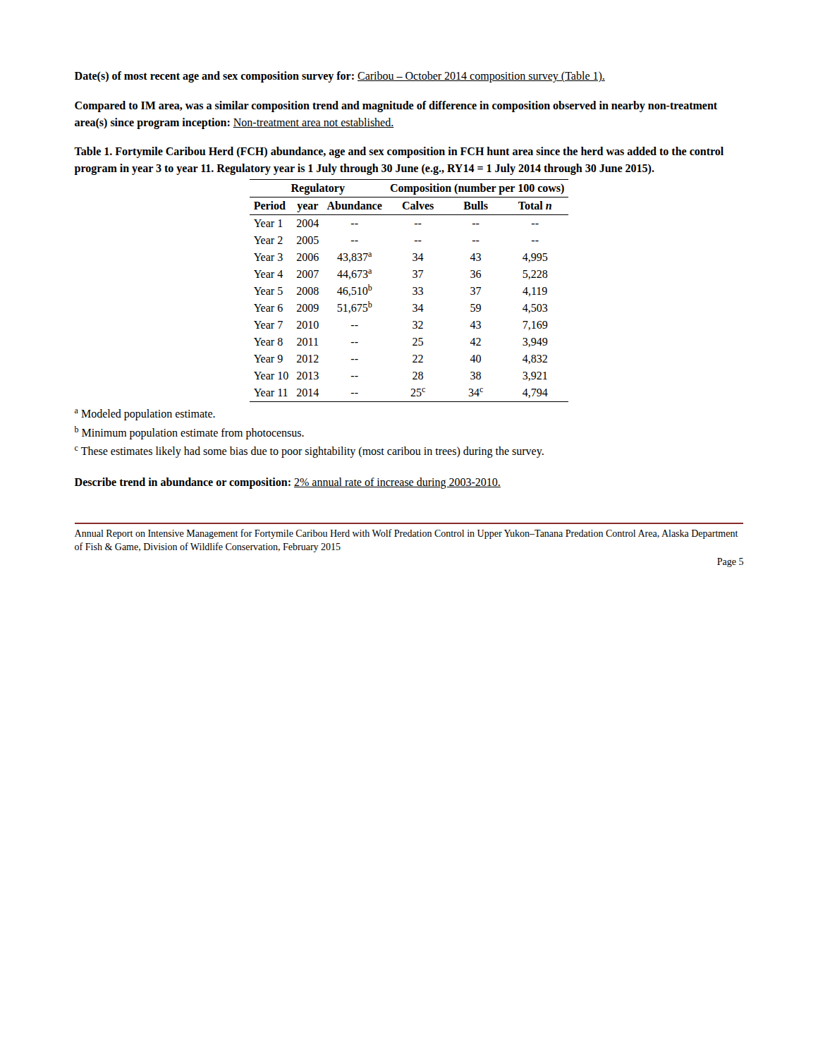Date(s) of most recent age and sex composition survey for: Caribou – October 2014 composition survey (Table 1).
Compared to IM area, was a similar composition trend and magnitude of difference in composition observed in nearby non-treatment area(s) since program inception: Non-treatment area not established.
Table 1. Fortymile Caribou Herd (FCH) abundance, age and sex composition in FCH hunt area since the herd was added to the control program in year 3 to year 11. Regulatory year is 1 July through 30 June (e.g., RY14 = 1 July 2014 through 30 June 2015).
| Regulatory | Composition (number per 100 cows) |
| --- | --- |
| Period | year | Abundance | Calves | Bulls | Total n |
| Year 1 | 2004 | -- | -- | -- | -- |
| Year 2 | 2005 | -- | -- | -- | -- |
| Year 3 | 2006 | 43,837 a | 34 | 43 | 4,995 |
| Year 4 | 2007 | 44,673 a | 37 | 36 | 5,228 |
| Year 5 | 2008 | 46,510 b | 33 | 37 | 4,119 |
| Year 6 | 2009 | 51,675 b | 34 | 59 | 4,503 |
| Year 7 | 2010 | -- | 32 | 43 | 7,169 |
| Year 8 | 2011 | -- | 25 | 42 | 3,949 |
| Year 9 | 2012 | -- | 22 | 40 | 4,832 |
| Year 10 | 2013 | -- | 28 | 38 | 3,921 |
| Year 11 | 2014 | -- | 25 c | 34 c | 4,794 |
a Modeled population estimate.
b Minimum population estimate from photocensus.
c These estimates likely had some bias due to poor sightability (most caribou in trees) during the survey.
Describe trend in abundance or composition: 2% annual rate of increase during 2003-2010.
Annual Report on Intensive Management for Fortymile Caribou Herd with Wolf Predation Control in Upper Yukon–Tanana Predation Control Area, Alaska Department of Fish & Game, Division of Wildlife Conservation, February 2015
Page 5